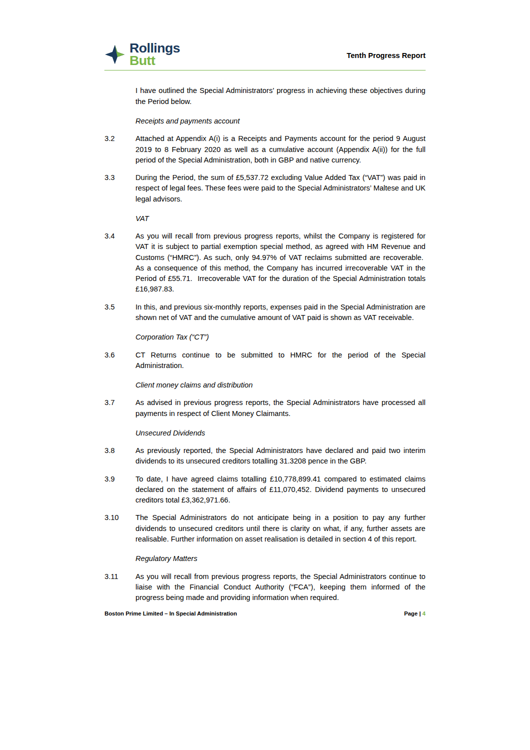Rollings Butt
Tenth Progress Report
I have outlined the Special Administrators’ progress in achieving these objectives during the Period below.
Receipts and payments account
3.2
Attached at Appendix A(i) is a Receipts and Payments account for the period 9 August 2019 to 8 February 2020 as well as a cumulative account (Appendix A(ii)) for the full period of the Special Administration, both in GBP and native currency.
3.3
During the Period, the sum of £5,537.72 excluding Value Added Tax (“VAT”) was paid in respect of legal fees. These fees were paid to the Special Administrators’ Maltese and UK legal advisors.
VAT
3.4
As you will recall from previous progress reports, whilst the Company is registered for VAT it is subject to partial exemption special method, as agreed with HM Revenue and Customs (“HMRC”). As such, only 94.97% of VAT reclaims submitted are recoverable. As a consequence of this method, the Company has incurred irrecoverable VAT in the Period of £55.71. Irrecoverable VAT for the duration of the Special Administration totals £16,987.83.
3.5
In this, and previous six-monthly reports, expenses paid in the Special Administration are shown net of VAT and the cumulative amount of VAT paid is shown as VAT receivable.
Corporation Tax (“CT”)
3.6
CT Returns continue to be submitted to HMRC for the period of the Special Administration.
Client money claims and distribution
3.7
As advised in previous progress reports, the Special Administrators have processed all payments in respect of Client Money Claimants.
Unsecured Dividends
3.8
As previously reported, the Special Administrators have declared and paid two interim dividends to its unsecured creditors totalling 31.3208 pence in the GBP.
3.9
To date, I have agreed claims totalling £10,778,899.41 compared to estimated claims declared on the statement of affairs of £11,070,452. Dividend payments to unsecured creditors total £3,362,971.66.
3.10
The Special Administrators do not anticipate being in a position to pay any further dividends to unsecured creditors until there is clarity on what, if any, further assets are realisable. Further information on asset realisation is detailed in section 4 of this report.
Regulatory Matters
3.11
As you will recall from previous progress reports, the Special Administrators continue to liaise with the Financial Conduct Authority (“FCA”), keeping them informed of the progress being made and providing information when required.
Boston Prime Limited – In Special Administration
Page | 4